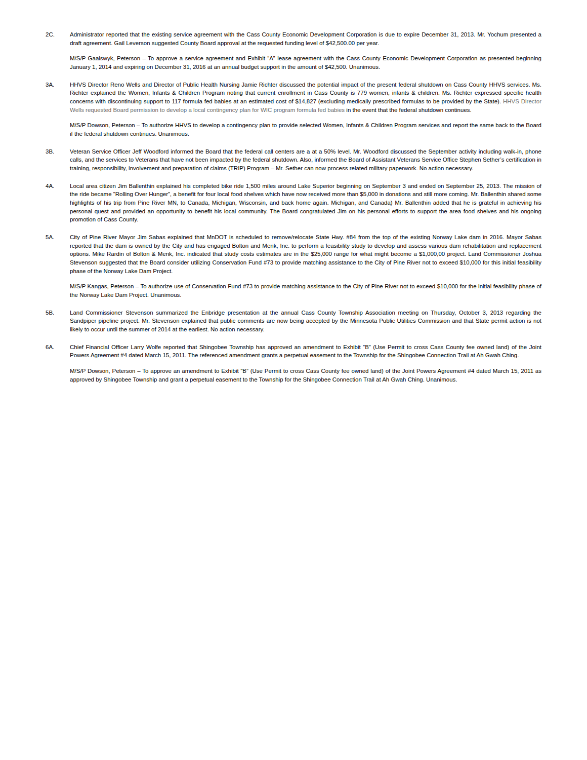2C.
Administrator reported that the existing service agreement with the Cass County Economic Development Corporation is due to expire December 31, 2013. Mr. Yochum presented a draft agreement. Gail Leverson suggested County Board approval at the requested funding level of $42,500.00 per year.
M/S/P Gaalswyk, Peterson – To approve a service agreement and Exhibit “A” lease agreement with the Cass County Economic Development Corporation as presented beginning January 1, 2014 and expiring on December 31, 2016 at an annual budget support in the amount of $42,500. Unanimous.
3A.
HHVS Director Reno Wells and Director of Public Health Nursing Jamie Richter discussed the potential impact of the present federal shutdown on Cass County HHVS services. Ms. Richter explained the Women, Infants & Children Program noting that current enrollment in Cass County is 779 women, infants & children. Ms. Richter expressed specific health concerns with discontinuing support to 117 formula fed babies at an estimated cost of $14,827 (excluding medically prescribed formulas to be provided by the State). HHVS Director Wells requested Board permission to develop a local contingency plan for WIC program formula fed babies in the event that the federal shutdown continues.
M/S/P Dowson, Peterson – To authorize HHVS to develop a contingency plan to provide selected Women, Infants & Children Program services and report the same back to the Board if the federal shutdown continues. Unanimous.
3B.
Veteran Service Officer Jeff Woodford informed the Board that the federal call centers are a at a 50% level. Mr. Woodford discussed the September activity including walk-in, phone calls, and the services to Veterans that have not been impacted by the federal shutdown. Also, informed the Board of Assistant Veterans Service Office Stephen Sether’s certification in training, responsibility, involvement and preparation of claims (TRIP) Program – Mr. Sether can now process related military paperwork. No action necessary.
4A.
Local area citizen Jim Ballenthin explained his completed bike ride 1,500 miles around Lake Superior beginning on September 3 and ended on September 25, 2013. The mission of the ride became “Rolling Over Hunger”, a benefit for four local food shelves which have now received more than $5,000 in donations and still more coming. Mr. Ballenthin shared some highlights of his trip from Pine River MN, to Canada, Michigan, Wisconsin, and back home again. Michigan, and Canada) Mr. Ballenthin added that he is grateful in achieving his personal quest and provided an opportunity to benefit his local community. The Board congratulated Jim on his personal efforts to support the area food shelves and his ongoing promotion of Cass County.
5A.
City of Pine River Mayor Jim Sabas explained that MnDOT is scheduled to remove/relocate State Hwy. #84 from the top of the existing Norway Lake dam in 2016. Mayor Sabas reported that the dam is owned by the City and has engaged Bolton and Menk, Inc. to perform a feasibility study to develop and assess various dam rehabilitation and replacement options. Mike Rardin of Bolton & Menk, Inc. indicated that study costs estimates are in the $25,000 range for what might become a $1,000,00 project. Land Commissioner Joshua Stevenson suggested that the Board consider utilizing Conservation Fund #73 to provide matching assistance to the City of Pine River not to exceed $10,000 for this initial feasibility phase of the Norway Lake Dam Project.
M/S/P Kangas, Peterson – To authorize use of Conservation Fund #73 to provide matching assistance to the City of Pine River not to exceed $10,000 for the initial feasibility phase of the Norway Lake Dam Project. Unanimous.
5B.
Land Commissioner Stevenson summarized the Enbridge presentation at the annual Cass County Township Association meeting on Thursday, October 3, 2013 regarding the Sandpiper pipeline project. Mr. Stevenson explained that public comments are now being accepted by the Minnesota Public Utilities Commission and that State permit action is not likely to occur until the summer of 2014 at the earliest. No action necessary.
6A.
Chief Financial Officer Larry Wolfe reported that Shingobee Township has approved an amendment to Exhibit “B” (Use Permit to cross Cass County fee owned land) of the Joint Powers Agreement #4 dated March 15, 2011. The referenced amendment grants a perpetual easement to the Township for the Shingobee Connection Trail at Ah Gwah Ching.
M/S/P Dowson, Peterson – To approve an amendment to Exhibit “B” (Use Permit to cross Cass County fee owned land) of the Joint Powers Agreement #4 dated March 15, 2011 as approved by Shingobee Township and grant a perpetual easement to the Township for the Shingobee Connection Trail at Ah Gwah Ching. Unanimous.